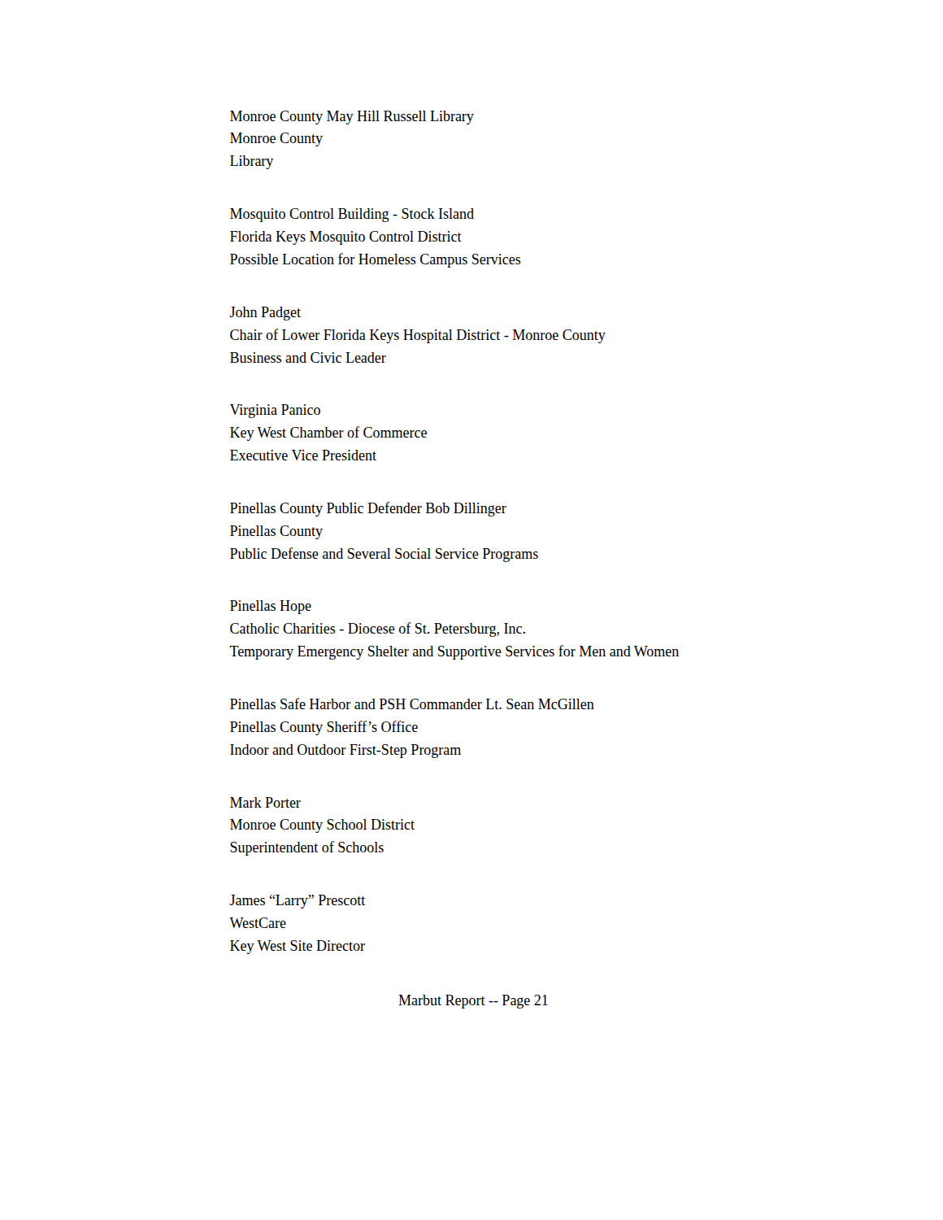Monroe County May Hill Russell Library
Monroe County
Library
Mosquito Control Building - Stock Island
Florida Keys Mosquito Control District
Possible Location for Homeless Campus Services
John Padget
Chair of Lower Florida Keys Hospital District - Monroe County
Business and Civic Leader
Virginia Panico
Key West Chamber of Commerce
Executive Vice President
Pinellas County Public Defender Bob Dillinger
Pinellas County
Public Defense and Several Social Service Programs
Pinellas Hope
Catholic Charities - Diocese of St. Petersburg, Inc.
Temporary Emergency Shelter and Supportive Services for Men and Women
Pinellas Safe Harbor and PSH Commander Lt. Sean McGillen
Pinellas County Sheriff’s Office
Indoor and Outdoor First-Step Program
Mark Porter
Monroe County School District
Superintendent of Schools
James “Larry” Prescott
WestCare
Key West Site Director
Marbut Report -- Page 21